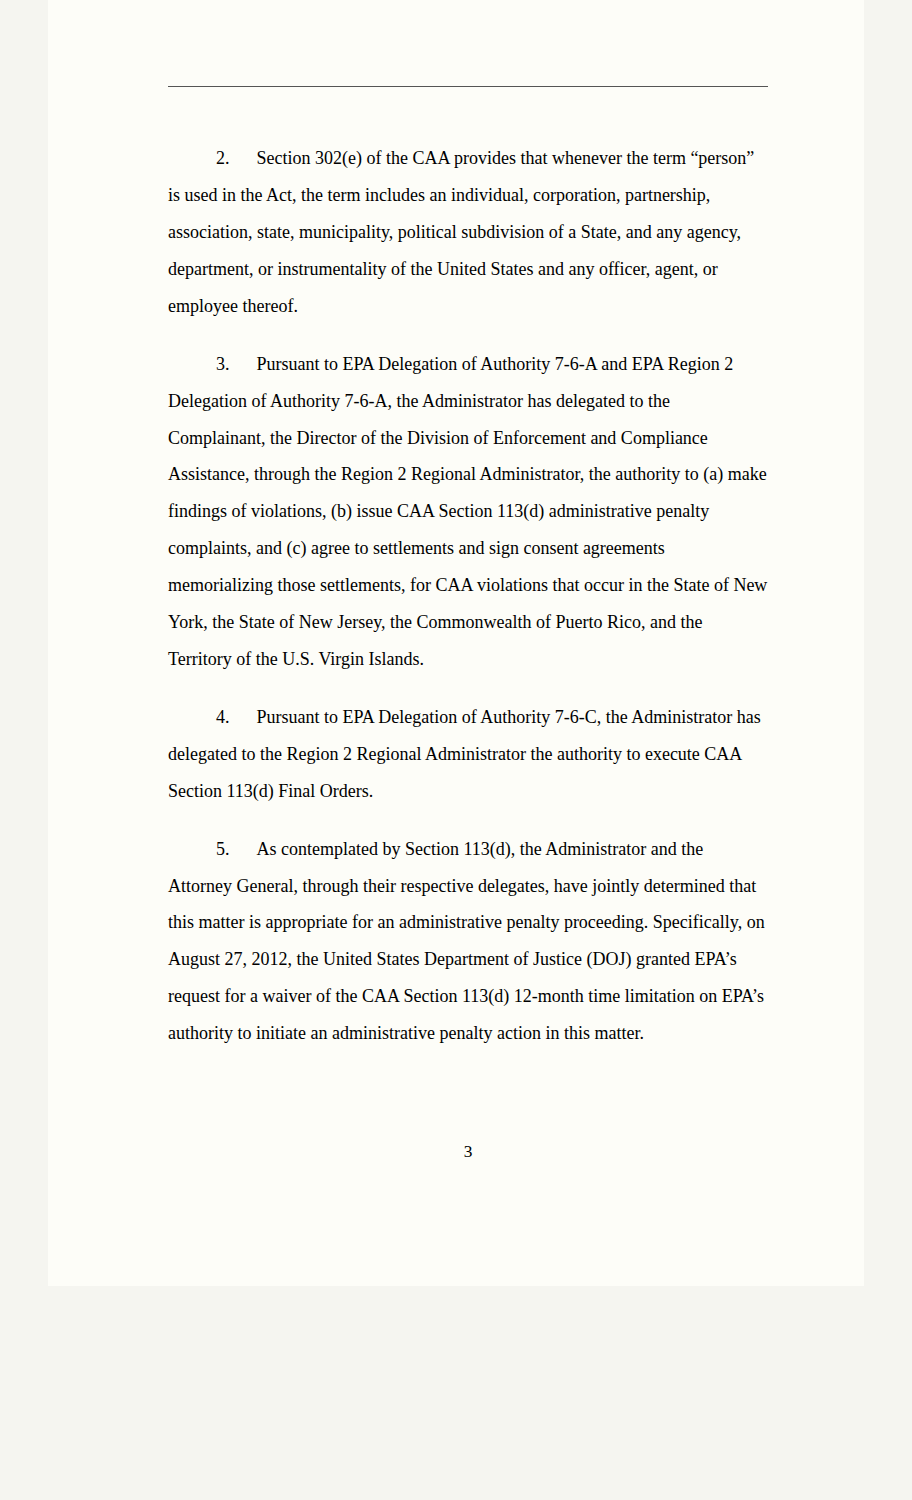2. Section 302(e) of the CAA provides that whenever the term “person” is used in the Act, the term includes an individual, corporation, partnership, association, state, municipality, political subdivision of a State, and any agency, department, or instrumentality of the United States and any officer, agent, or employee thereof.
3. Pursuant to EPA Delegation of Authority 7-6-A and EPA Region 2 Delegation of Authority 7-6-A, the Administrator has delegated to the Complainant, the Director of the Division of Enforcement and Compliance Assistance, through the Region 2 Regional Administrator, the authority to (a) make findings of violations, (b) issue CAA Section 113(d) administrative penalty complaints, and (c) agree to settlements and sign consent agreements memorializing those settlements, for CAA violations that occur in the State of New York, the State of New Jersey, the Commonwealth of Puerto Rico, and the Territory of the U.S. Virgin Islands.
4. Pursuant to EPA Delegation of Authority 7-6-C, the Administrator has delegated to the Region 2 Regional Administrator the authority to execute CAA Section 113(d) Final Orders.
5. As contemplated by Section 113(d), the Administrator and the Attorney General, through their respective delegates, have jointly determined that this matter is appropriate for an administrative penalty proceeding. Specifically, on August 27, 2012, the United States Department of Justice (DOJ) granted EPA’s request for a waiver of the CAA Section 113(d) 12-month time limitation on EPA’s authority to initiate an administrative penalty action in this matter.
3